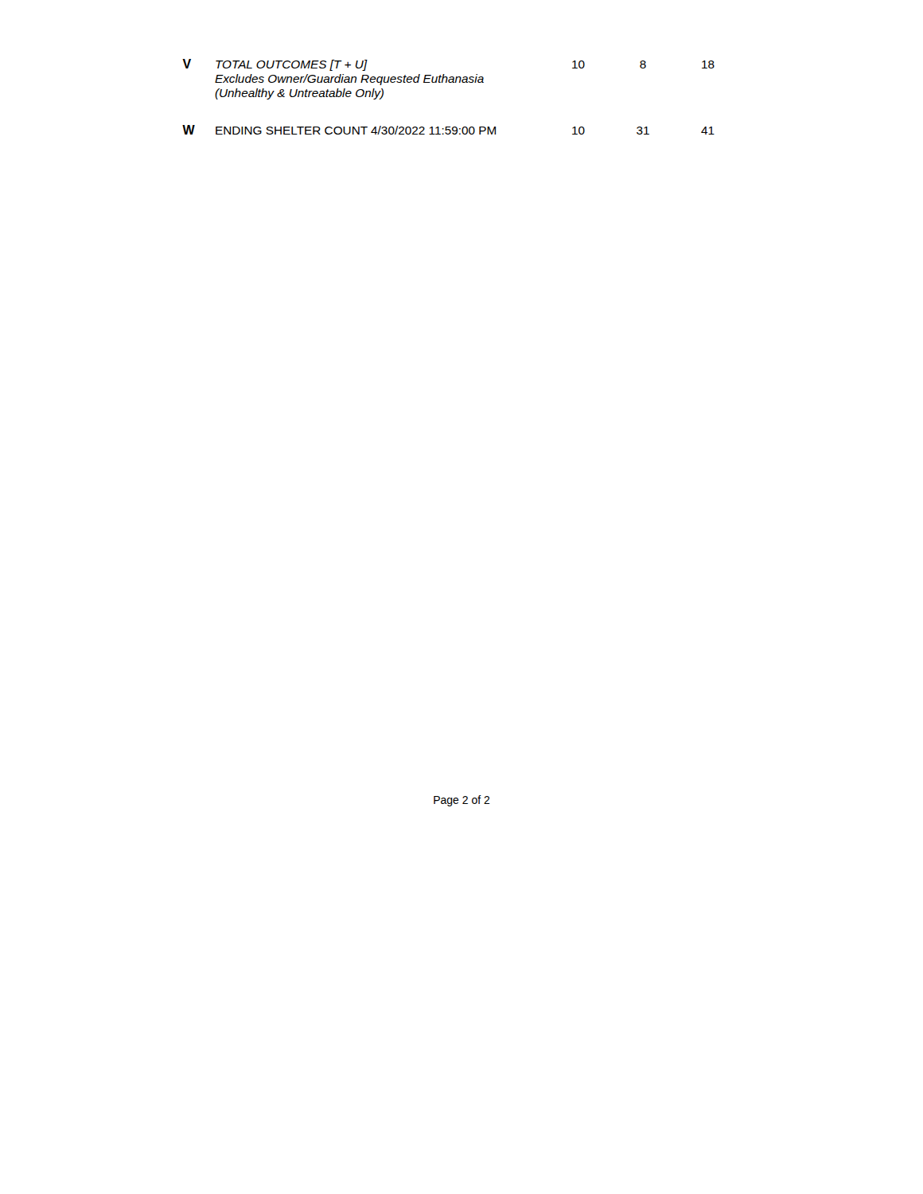| V | TOTAL OUTCOMES [T + U] | 10 | 8 | 18 |
| | Excludes Owner/Guardian Requested Euthanasia (Unhealthy & Untreatable Only) | | | |
| W | ENDING SHELTER COUNT 4/30/2022 11:59:00 PM | 10 | 31 | 41 |
Page 2 of 2